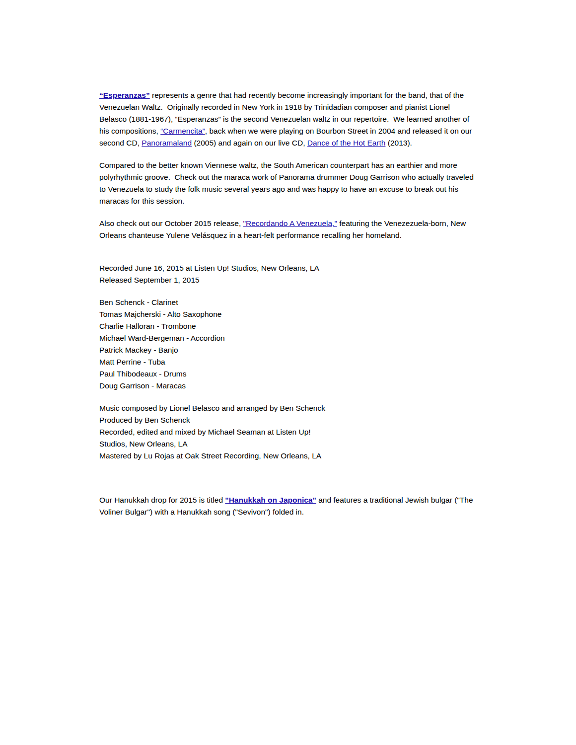“Esperanzas” represents a genre that had recently become increasingly important for the band, that of the Venezuelan Waltz. Originally recorded in New York in 1918 by Trinidadian composer and pianist Lionel Belasco (1881-1967), “Esperanzas” is the second Venezuelan waltz in our repertoire. We learned another of his compositions, “Carmencita”, back when we were playing on Bourbon Street in 2004 and released it on our second CD, Panoramaland (2005) and again on our live CD, Dance of the Hot Earth (2013).
Compared to the better known Viennese waltz, the South American counterpart has an earthier and more polyrhythmic groove. Check out the maraca work of Panorama drummer Doug Garrison who actually traveled to Venezuela to study the folk music several years ago and was happy to have an excuse to break out his maracas for this session.
Also check out our October 2015 release, "Recordando A Venezuela," featuring the Venezezuela-born, New Orleans chanteuse Yulene Velásquez in a heart-felt performance recalling her homeland.
Recorded June 16, 2015 at Listen Up! Studios, New Orleans, LA
Released September 1, 2015
Ben Schenck - Clarinet
Tomas Majcherski - Alto Saxophone
Charlie Halloran - Trombone
Michael Ward-Bergeman - Accordion
Patrick Mackey - Banjo
Matt Perrine - Tuba
Paul Thibodeaux - Drums
Doug Garrison - Maracas
Music composed by Lionel Belasco and arranged by Ben Schenck
Produced by Ben Schenck
Recorded, edited and mixed by Michael Seaman at Listen Up!
Studios, New Orleans, LA
Mastered by Lu Rojas at Oak Street Recording, New Orleans, LA
Our Hanukkah drop for 2015 is titled "Hanukkah on Japonica" and features a traditional Jewish bulgar ("The Voliner Bulgar") with a Hanukkah song ("Sevivon") folded in.